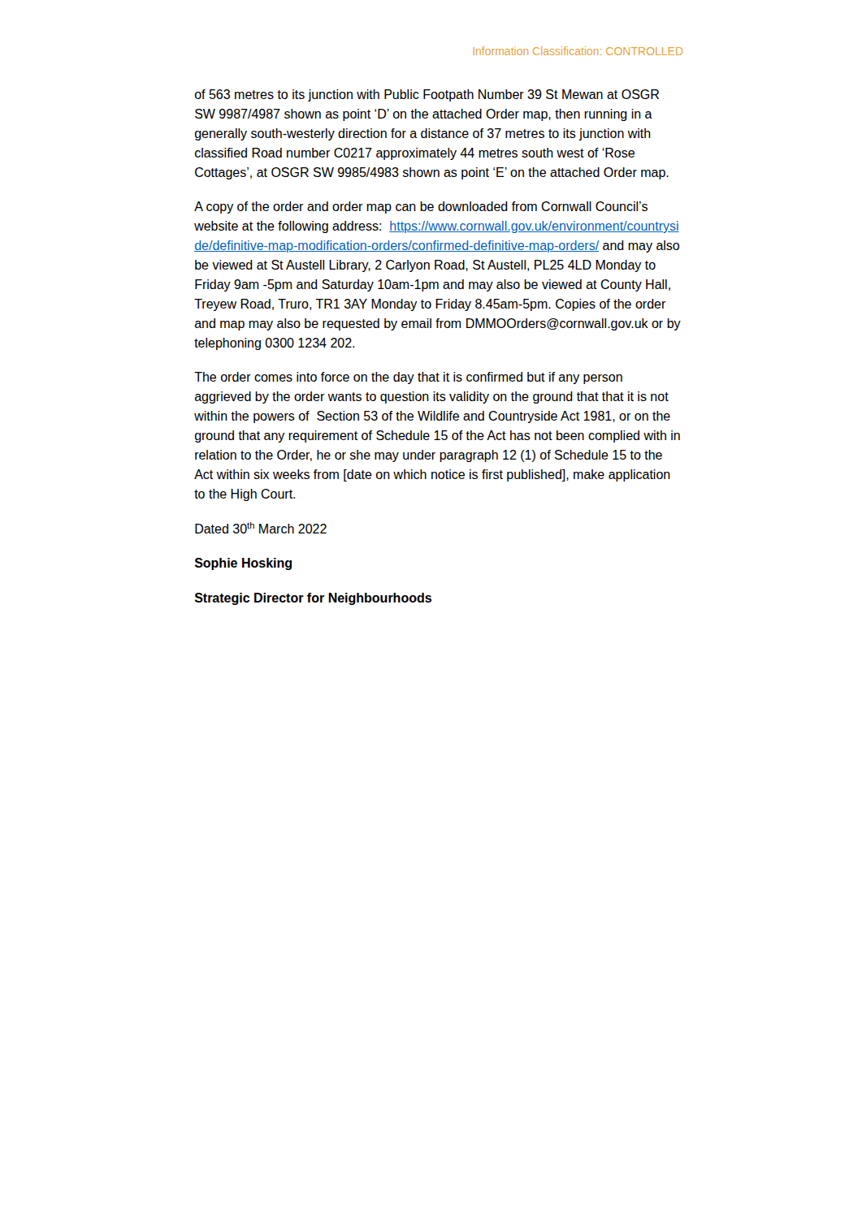Information Classification: CONTROLLED
of 563 metres to its junction with Public Footpath Number 39 St Mewan at OSGR SW 9987/4987 shown as point ‘D’ on the attached Order map, then running in a generally south-westerly direction for a distance of 37 metres to its junction with classified Road number C0217 approximately 44 metres south west of ‘Rose Cottages’, at OSGR SW 9985/4983 shown as point ‘E’ on the attached Order map.
A copy of the order and order map can be downloaded from Cornwall Council’s website at the following address: https://www.cornwall.gov.uk/environment/countryside/definitive-map-modification-orders/confirmed-definitive-map-orders/ and may also be viewed at St Austell Library, 2 Carlyon Road, St Austell, PL25 4LD Monday to Friday 9am -5pm and Saturday 10am-1pm and may also be viewed at County Hall, Treyew Road, Truro, TR1 3AY Monday to Friday 8.45am-5pm. Copies of the order and map may also be requested by email from DMMOOrders@cornwall.gov.uk or by telephoning 0300 1234 202.
The order comes into force on the day that it is confirmed but if any person aggrieved by the order wants to question its validity on the ground that that it is not within the powers of Section 53 of the Wildlife and Countryside Act 1981, or on the ground that any requirement of Schedule 15 of the Act has not been complied with in relation to the Order, he or she may under paragraph 12 (1) of Schedule 15 to the Act within six weeks from [date on which notice is first published], make application to the High Court.
Dated 30th March 2022
Sophie Hosking
Strategic Director for Neighbourhoods